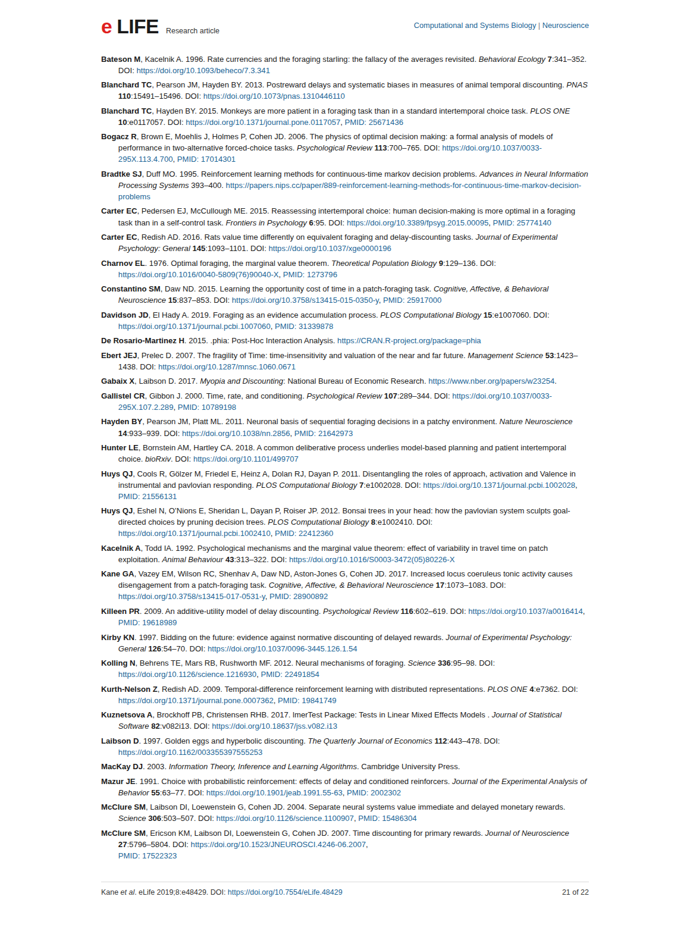eLIFE Research article
Computational and Systems Biology | Neuroscience
Bateson M, Kacelnik A. 1996. Rate currencies and the foraging starling: the fallacy of the averages revisited. Behavioral Ecology 7:341–352. DOI: https://doi.org/10.1093/beheco/7.3.341
Blanchard TC, Pearson JM, Hayden BY. 2013. Postreward delays and systematic biases in measures of animal temporal discounting. PNAS 110:15491–15496. DOI: https://doi.org/10.1073/pnas.1310446110
Blanchard TC, Hayden BY. 2015. Monkeys are more patient in a foraging task than in a standard intertemporal choice task. PLOS ONE 10:e0117057. DOI: https://doi.org/10.1371/journal.pone.0117057, PMID: 25671436
Bogacz R, Brown E, Moehlis J, Holmes P, Cohen JD. 2006. The physics of optimal decision making: a formal analysis of models of performance in two-alternative forced-choice tasks. Psychological Review 113:700–765. DOI: https://doi.org/10.1037/0033-295X.113.4.700, PMID: 17014301
Bradtke SJ, Duff MO. 1995. Reinforcement learning methods for continuous-time markov decision problems. Advances in Neural Information Processing Systems 393–400. https://papers.nips.cc/paper/889-reinforcement-learning-methods-for-continuous-time-markov-decision-problems
Carter EC, Pedersen EJ, McCullough ME. 2015. Reassessing intertemporal choice: human decision-making is more optimal in a foraging task than in a self-control task. Frontiers in Psychology 6:95. DOI: https://doi.org/10.3389/fpsyg.2015.00095, PMID: 25774140
Carter EC, Redish AD. 2016. Rats value time differently on equivalent foraging and delay-discounting tasks. Journal of Experimental Psychology: General 145:1093–1101. DOI: https://doi.org/10.1037/xge0000196
Charnov EL. 1976. Optimal foraging, the marginal value theorem. Theoretical Population Biology 9:129–136. DOI: https://doi.org/10.1016/0040-5809(76)90040-X, PMID: 1273796
Constantino SM, Daw ND. 2015. Learning the opportunity cost of time in a patch-foraging task. Cognitive, Affective, & Behavioral Neuroscience 15:837–853. DOI: https://doi.org/10.3758/s13415-015-0350-y, PMID: 25917000
Davidson JD, El Hady A. 2019. Foraging as an evidence accumulation process. PLOS Computational Biology 15:e1007060. DOI: https://doi.org/10.1371/journal.pcbi.1007060, PMID: 31339878
De Rosario-Martinez H. 2015. .phia: Post-Hoc Interaction Analysis. https://CRAN.R-project.org/package=phia
Ebert JEJ, Prelec D. 2007. The fragility of Time: time-insensitivity and valuation of the near and far future. Management Science 53:1423–1438. DOI: https://doi.org/10.1287/mnsc.1060.0671
Gabaix X, Laibson D. 2017. Myopia and Discounting: National Bureau of Economic Research. https://www.nber.org/papers/w23254.
Gallistel CR, Gibbon J. 2000. Time, rate, and conditioning. Psychological Review 107:289–344. DOI: https://doi.org/10.1037/0033-295X.107.2.289, PMID: 10789198
Hayden BY, Pearson JM, Platt ML. 2011. Neuronal basis of sequential foraging decisions in a patchy environment. Nature Neuroscience 14:933–939. DOI: https://doi.org/10.1038/nn.2856, PMID: 21642973
Hunter LE, Bornstein AM, Hartley CA. 2018. A common deliberative process underlies model-based planning and patient intertemporal choice. bioRxiv. DOI: https://doi.org/10.1101/499707
Huys QJ, Cools R, Gölzer M, Friedel E, Heinz A, Dolan RJ, Dayan P. 2011. Disentangling the roles of approach, activation and Valence in instrumental and pavlovian responding. PLOS Computational Biology 7:e1002028. DOI: https://doi.org/10.1371/journal.pcbi.1002028, PMID: 21556131
Huys QJ, Eshel N, O’Nions E, Sheridan L, Dayan P, Roiser JP. 2012. Bonsai trees in your head: how the pavlovian system sculpts goal-directed choices by pruning decision trees. PLOS Computational Biology 8:e1002410. DOI: https://doi.org/10.1371/journal.pcbi.1002410, PMID: 22412360
Kacelnik A, Todd IA. 1992. Psychological mechanisms and the marginal value theorem: effect of variability in travel time on patch exploitation. Animal Behaviour 43:313–322. DOI: https://doi.org/10.1016/S0003-3472(05)80226-X
Kane GA, Vazey EM, Wilson RC, Shenhav A, Daw ND, Aston-Jones G, Cohen JD. 2017. Increased locus coeruleus tonic activity causes disengagement from a patch-foraging task. Cognitive, Affective, & Behavioral Neuroscience 17:1073–1083. DOI: https://doi.org/10.3758/s13415-017-0531-y, PMID: 28900892
Killeen PR. 2009. An additive-utility model of delay discounting. Psychological Review 116:602–619. DOI: https://doi.org/10.1037/a0016414, PMID: 19618989
Kirby KN. 1997. Bidding on the future: evidence against normative discounting of delayed rewards. Journal of Experimental Psychology: General 126:54–70. DOI: https://doi.org/10.1037/0096-3445.126.1.54
Kolling N, Behrens TE, Mars RB, Rushworth MF. 2012. Neural mechanisms of foraging. Science 336:95–98. DOI: https://doi.org/10.1126/science.1216930, PMID: 22491854
Kurth-Nelson Z, Redish AD. 2009. Temporal-difference reinforcement learning with distributed representations. PLOS ONE 4:e7362. DOI: https://doi.org/10.1371/journal.pone.0007362, PMID: 19841749
Kuznetsova A, Brockhoff PB, Christensen RHB. 2017. lmerTest Package: Tests in Linear Mixed Effects Models . Journal of Statistical Software 82:v082i13. DOI: https://doi.org/10.18637/jss.v082.i13
Laibson D. 1997. Golden eggs and hyperbolic discounting. The Quarterly Journal of Economics 112:443–478. DOI: https://doi.org/10.1162/003355397555253
MacKay DJ. 2003. Information Theory, Inference and Learning Algorithms. Cambridge University Press.
Mazur JE. 1991. Choice with probabilistic reinforcement: effects of delay and conditioned reinforcers. Journal of the Experimental Analysis of Behavior 55:63–77. DOI: https://doi.org/10.1901/jeab.1991.55-63, PMID: 2002302
McClure SM, Laibson DI, Loewenstein G, Cohen JD. 2004. Separate neural systems value immediate and delayed monetary rewards. Science 306:503–507. DOI: https://doi.org/10.1126/science.1100907, PMID: 15486304
McClure SM, Ericson KM, Laibson DI, Loewenstein G, Cohen JD. 2007. Time discounting for primary rewards. Journal of Neuroscience 27:5796–5804. DOI: https://doi.org/10.1523/JNEUROSCI.4246-06.2007,
PMID: 17522323
Kane et al. eLife 2019;8:e48429. DOI: https://doi.org/10.7554/eLife.48429
21 of 22